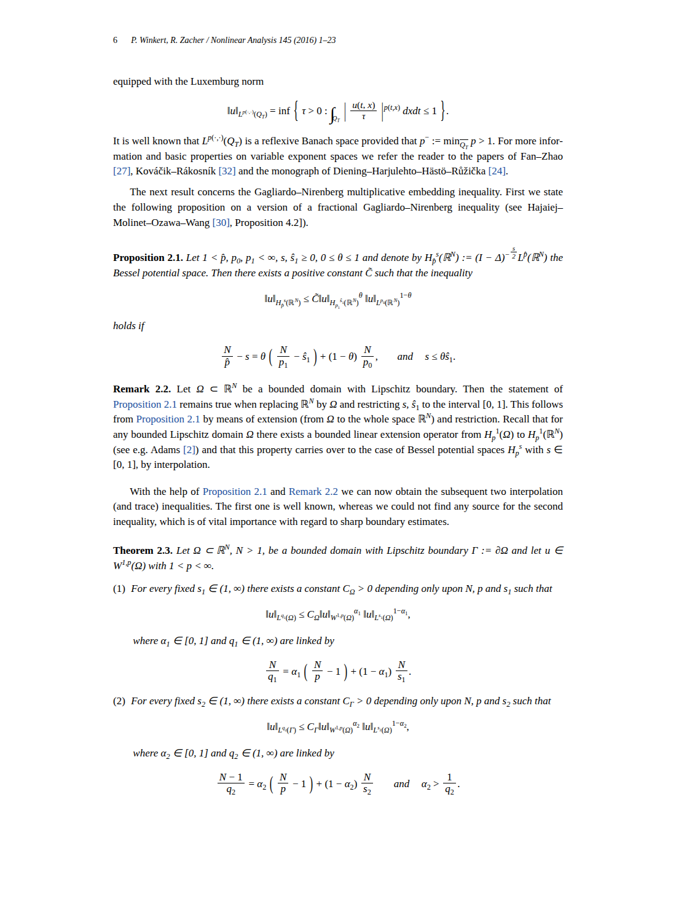6 P. Winkert, R. Zacher / Nonlinear Analysis 145 (2016) 1–23
equipped with the Luxemburg norm
‖u‖Lp(·,·)(QT) = inf { τ > 0 : ∫QT | u(t, x) τ |p(t,x) dxdt ≤ 1 }.
It is well known that Lp(·,·)(QT) is a reflexive Banach space provided that p− := minQT p > 1. For more information and basic properties on variable exponent spaces we refer the reader to the papers of Fan–Zhao [27], Kováčik–Rákosník [32] and the monograph of Diening–Harjulehto–Hästö–Růžička [24].
The next result concerns the Gagliardo–Nirenberg multiplicative embedding inequality. First we state the following proposition on a version of a fractional Gagliardo–Nirenberg inequality (see Hajaiej–Molinet–Ozawa–Wang [30], Proposition 4.2]).
Proposition 2.1. Let 1 < p̂, p0, p1 < ∞, s, ŝ1 ≥ 0, 0 ≤ θ ≤ 1 and denote by Hp̂s(ℝN) := (I − Δ)−s 2Lp̂(ℝN) the Bessel potential space. Then there exists a positive constant C̃ such that the inequality
‖u‖Hp̂s(ℝN) ≤ C̃‖u‖Hp1ŝ1(ℝN)θ ‖u‖Lp0(ℝN)1−θ
holds if
Np̂ − s = θ ( Np1 − ŝ1 ) + (1 − θ) Np0, and s ≤ θŝ1.
Remark 2.2. Let Ω ⊂ ℝN be a bounded domain with Lipschitz boundary. Then the statement of Proposition 2.1 remains true when replacing ℝN by Ω and restricting s, ŝ1 to the interval [0, 1]. This follows from Proposition 2.1 by means of extension (from Ω to the whole space ℝN) and restriction. Recall that for any bounded Lipschitz domain Ω there exists a bounded linear extension operator from Hp1(Ω) to Hp1(ℝN) (see e.g. Adams [2]) and that this property carries over to the case of Bessel potential spaces Hps with s ∈ [0, 1], by interpolation.
With the help of Proposition 2.1 and Remark 2.2 we can now obtain the subsequent two interpolation (and trace) inequalities. The first one is well known, whereas we could not find any source for the second inequality, which is of vital importance with regard to sharp boundary estimates.
Theorem 2.3. Let Ω ⊂ ℝN, N > 1, be a bounded domain with Lipschitz boundary Γ := ∂Ω and let u ∈ W1,p(Ω) with 1 < p < ∞.
(1) For every fixed s1 ∈ (1, ∞) there exists a constant CΩ > 0 depending only upon N, p and s1 such that
‖u‖Lq1(Ω) ≤ CΩ‖u‖W1,p(Ω)α1 ‖u‖Ls1(Ω)1−α1,
where α1 ∈ [0, 1] and q1 ∈ (1, ∞) are linked by
Nq1 = α1 ( Np − 1 ) + (1 − α1) Ns1.
(2) For every fixed s2 ∈ (1, ∞) there exists a constant CΓ > 0 depending only upon N, p and s2 such that
‖u‖Lq2(Γ) ≤ CΓ‖u‖W1,p(Ω)α2 ‖u‖Ls2(Ω)1−α2,
where α2 ∈ [0, 1] and q2 ∈ (1, ∞) are linked by
N − 1 q2 = α2 ( Np − 1 ) + (1 − α2) Ns2 and α2 > 1 q2.